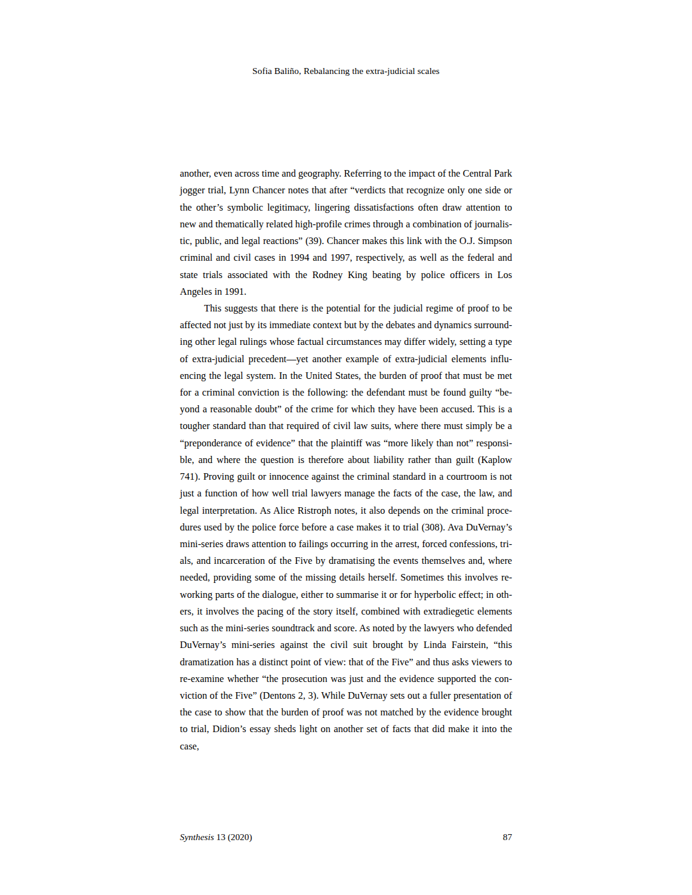Sofia Baliño, Rebalancing the extra-judicial scales
another, even across time and geography. Referring to the impact of the Central Park jogger trial, Lynn Chancer notes that after “verdicts that recognize only one side or the other’s symbolic legitimacy, lingering dissatisfactions often draw attention to new and thematically related high-profile crimes through a combination of journalistic, public, and legal reactions” (39). Chancer makes this link with the O.J. Simpson criminal and civil cases in 1994 and 1997, respectively, as well as the federal and state trials associated with the Rodney King beating by police officers in Los Angeles in 1991.
This suggests that there is the potential for the judicial regime of proof to be affected not just by its immediate context but by the debates and dynamics surrounding other legal rulings whose factual circumstances may differ widely, setting a type of extra-judicial precedent—yet another example of extra-judicial elements influencing the legal system. In the United States, the burden of proof that must be met for a criminal conviction is the following: the defendant must be found guilty “beyond a reasonable doubt” of the crime for which they have been accused. This is a tougher standard than that required of civil law suits, where there must simply be a “preponderance of evidence” that the plaintiff was “more likely than not” responsible, and where the question is therefore about liability rather than guilt (Kaplow 741). Proving guilt or innocence against the criminal standard in a courtroom is not just a function of how well trial lawyers manage the facts of the case, the law, and legal interpretation. As Alice Ristroph notes, it also depends on the criminal procedures used by the police force before a case makes it to trial (308). Ava DuVernay’s mini-series draws attention to failings occurring in the arrest, forced confessions, trials, and incarceration of the Five by dramatising the events themselves and, where needed, providing some of the missing details herself. Sometimes this involves reworking parts of the dialogue, either to summarise it or for hyperbolic effect; in others, it involves the pacing of the story itself, combined with extradiegetic elements such as the mini-series soundtrack and score. As noted by the lawyers who defended DuVernay’s mini-series against the civil suit brought by Linda Fairstein, “this dramatization has a distinct point of view: that of the Five” and thus asks viewers to re-examine whether “the prosecution was just and the evidence supported the conviction of the Five” (Dentons 2, 3). While DuVernay sets out a fuller presentation of the case to show that the burden of proof was not matched by the evidence brought to trial, Didion’s essay sheds light on another set of facts that did make it into the case,
Synthesis 13 (2020) 87